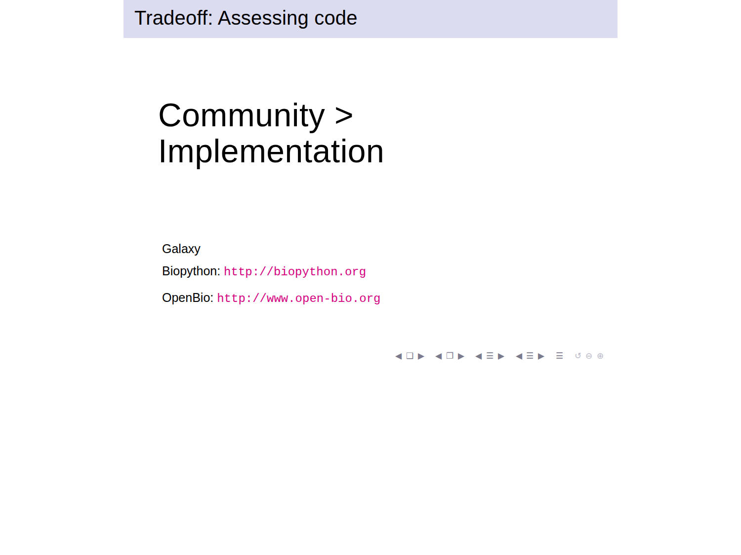Tradeoff: Assessing code
Community > Implementation
Galaxy
Biopython: http://biopython.org
OpenBio: http://www.open-bio.org
◀ ❑ ▶ ◀ ❐ ▶ ◀ ☰ ▶ ◀ ☰ ▶ ☰ ↺ ⊖ ⊕